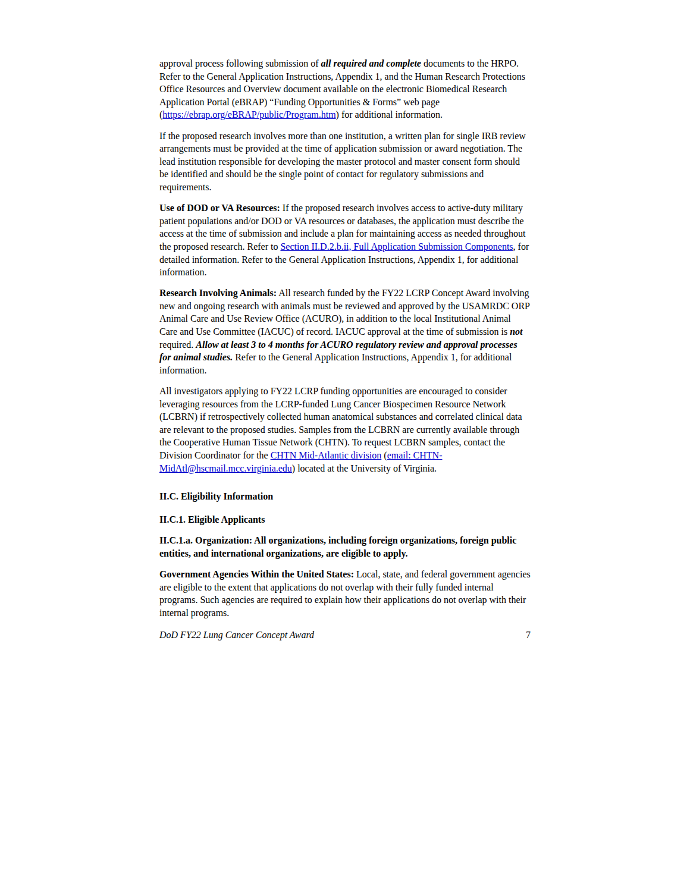approval process following submission of all required and complete documents to the HRPO. Refer to the General Application Instructions, Appendix 1, and the Human Research Protections Office Resources and Overview document available on the electronic Biomedical Research Application Portal (eBRAP) “Funding Opportunities & Forms” web page (https://ebrap.org/eBRAP/public/Program.htm) for additional information.
If the proposed research involves more than one institution, a written plan for single IRB review arrangements must be provided at the time of application submission or award negotiation. The lead institution responsible for developing the master protocol and master consent form should be identified and should be the single point of contact for regulatory submissions and requirements.
Use of DOD or VA Resources: If the proposed research involves access to active-duty military patient populations and/or DOD or VA resources or databases, the application must describe the access at the time of submission and include a plan for maintaining access as needed throughout the proposed research. Refer to Section II.D.2.b.ii, Full Application Submission Components, for detailed information. Refer to the General Application Instructions, Appendix 1, for additional information.
Research Involving Animals: All research funded by the FY22 LCRP Concept Award involving new and ongoing research with animals must be reviewed and approved by the USAMRDC ORP Animal Care and Use Review Office (ACURO), in addition to the local Institutional Animal Care and Use Committee (IACUC) of record. IACUC approval at the time of submission is not required. Allow at least 3 to 4 months for ACURO regulatory review and approval processes for animal studies. Refer to the General Application Instructions, Appendix 1, for additional information.
All investigators applying to FY22 LCRP funding opportunities are encouraged to consider leveraging resources from the LCRP-funded Lung Cancer Biospecimen Resource Network (LCBRN) if retrospectively collected human anatomical substances and correlated clinical data are relevant to the proposed studies. Samples from the LCBRN are currently available through the Cooperative Human Tissue Network (CHTN). To request LCBRN samples, contact the Division Coordinator for the CHTN Mid-Atlantic division (email: CHTN-MidAtl@hscmail.mcc.virginia.edu) located at the University of Virginia.
II.C. Eligibility Information
II.C.1. Eligible Applicants
II.C.1.a. Organization: All organizations, including foreign organizations, foreign public entities, and international organizations, are eligible to apply.
Government Agencies Within the United States: Local, state, and federal government agencies are eligible to the extent that applications do not overlap with their fully funded internal programs. Such agencies are required to explain how their applications do not overlap with their internal programs.
DoD FY22 Lung Cancer Concept Award 7